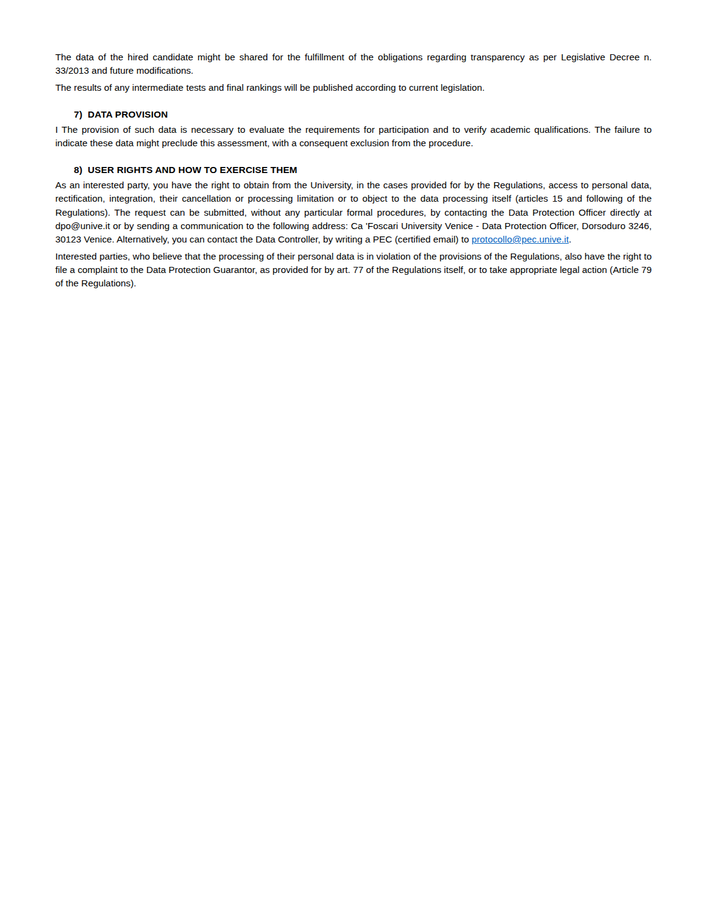The data of the hired candidate might be shared for the fulfillment of the obligations regarding transparency as per Legislative Decree n. 33/2013 and future modifications.
The results of any intermediate tests and final rankings will be published according to current legislation.
7) DATA PROVISION
I The provision of such data is necessary to evaluate the requirements for participation and to verify academic qualifications. The failure to indicate these data might preclude this assessment, with a consequent exclusion from the procedure.
8) USER RIGHTS AND HOW TO EXERCISE THEM
As an interested party, you have the right to obtain from the University, in the cases provided for by the Regulations, access to personal data, rectification, integration, their cancellation or processing limitation or to object to the data processing itself (articles 15 and following of the Regulations). The request can be submitted, without any particular formal procedures, by contacting the Data Protection Officer directly at dpo@unive.it or by sending a communication to the following address: Ca 'Foscari University Venice - Data Protection Officer, Dorsoduro 3246, 30123 Venice. Alternatively, you can contact the Data Controller, by writing a PEC (certified email) to protocollo@pec.unive.it.
Interested parties, who believe that the processing of their personal data is in violation of the provisions of the Regulations, also have the right to file a complaint to the Data Protection Guarantor, as provided for by art. 77 of the Regulations itself, or to take appropriate legal action (Article 79 of the Regulations).